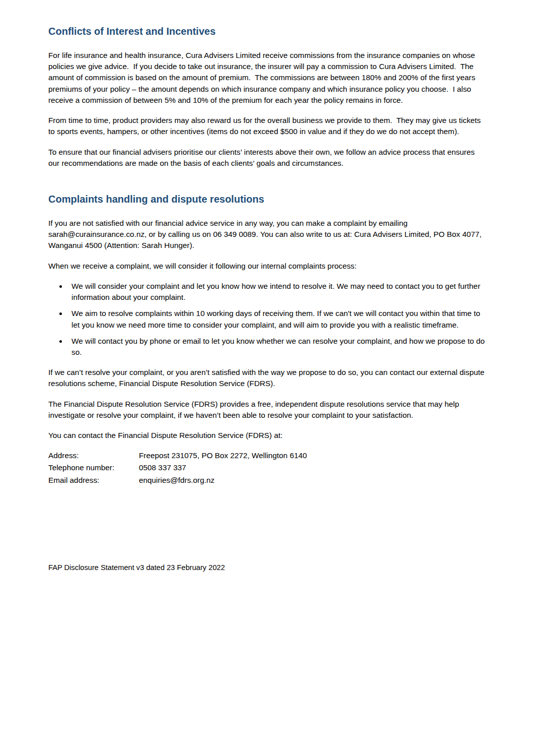Conflicts of Interest and Incentives
For life insurance and health insurance, Cura Advisers Limited receive commissions from the insurance companies on whose policies we give advice. If you decide to take out insurance, the insurer will pay a commission to Cura Advisers Limited. The amount of commission is based on the amount of premium. The commissions are between 180% and 200% of the first years premiums of your policy – the amount depends on which insurance company and which insurance policy you choose. I also receive a commission of between 5% and 10% of the premium for each year the policy remains in force.
From time to time, product providers may also reward us for the overall business we provide to them. They may give us tickets to sports events, hampers, or other incentives (items do not exceed $500 in value and if they do we do not accept them).
To ensure that our financial advisers prioritise our clients’ interests above their own, we follow an advice process that ensures our recommendations are made on the basis of each clients’ goals and circumstances.
Complaints handling and dispute resolutions
If you are not satisfied with our financial advice service in any way, you can make a complaint by emailing sarah@curainsurance.co.nz, or by calling us on 06 349 0089. You can also write to us at: Cura Advisers Limited, PO Box 4077, Wanganui 4500 (Attention: Sarah Hunger).
When we receive a complaint, we will consider it following our internal complaints process:
We will consider your complaint and let you know how we intend to resolve it. We may need to contact you to get further information about your complaint.
We aim to resolve complaints within 10 working days of receiving them. If we can't we will contact you within that time to let you know we need more time to consider your complaint, and will aim to provide you with a realistic timeframe.
We will contact you by phone or email to let you know whether we can resolve your complaint, and how we propose to do so.
If we can’t resolve your complaint, or you aren’t satisfied with the way we propose to do so, you can contact our external dispute resolutions scheme, Financial Dispute Resolution Service (FDRS).
The Financial Dispute Resolution Service (FDRS) provides a free, independent dispute resolutions service that may help investigate or resolve your complaint, if we haven’t been able to resolve your complaint to your satisfaction.
You can contact the Financial Dispute Resolution Service (FDRS) at:
| Address: | Freepost 231075, PO Box 2272, Wellington 6140 |
| Telephone number: | 0508 337 337 |
| Email address: | enquiries@fdrs.org.nz |
FAP Disclosure Statement v3 dated 23 February 2022